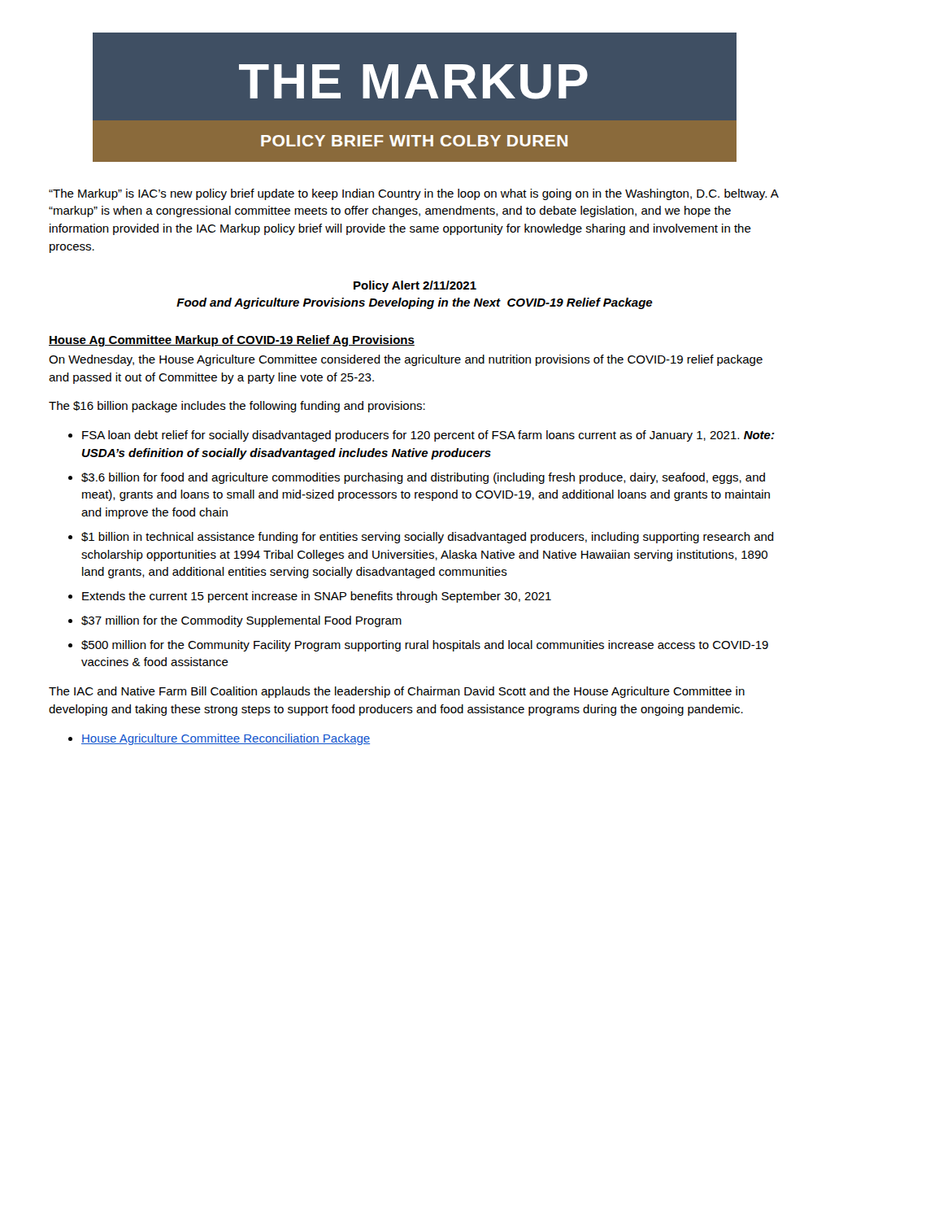THE MARKUP
POLICY BRIEF WITH COLBY DUREN
“The Markup” is IAC’s new policy brief update to keep Indian Country in the loop on what is going on in the Washington, D.C. beltway. A “markup” is when a congressional committee meets to offer changes, amendments, and to debate legislation, and we hope the information provided in the IAC Markup policy brief will provide the same opportunity for knowledge sharing and involvement in the process.
Policy Alert 2/11/2021
Food and Agriculture Provisions Developing in the Next COVID-19 Relief Package
House Ag Committee Markup of COVID-19 Relief Ag Provisions
On Wednesday, the House Agriculture Committee considered the agriculture and nutrition provisions of the COVID-19 relief package and passed it out of Committee by a party line vote of 25-23.
The $16 billion package includes the following funding and provisions:
FSA loan debt relief for socially disadvantaged producers for 120 percent of FSA farm loans current as of January 1, 2021. Note: USDA’s definition of socially disadvantaged includes Native producers
$3.6 billion for food and agriculture commodities purchasing and distributing (including fresh produce, dairy, seafood, eggs, and meat), grants and loans to small and mid-sized processors to respond to COVID-19, and additional loans and grants to maintain and improve the food chain
$1 billion in technical assistance funding for entities serving socially disadvantaged producers, including supporting research and scholarship opportunities at 1994 Tribal Colleges and Universities, Alaska Native and Native Hawaiian serving institutions, 1890 land grants, and additional entities serving socially disadvantaged communities
Extends the current 15 percent increase in SNAP benefits through September 30, 2021
$37 million for the Commodity Supplemental Food Program
$500 million for the Community Facility Program supporting rural hospitals and local communities increase access to COVID-19 vaccines & food assistance
The IAC and Native Farm Bill Coalition applauds the leadership of Chairman David Scott and the House Agriculture Committee in developing and taking these strong steps to support food producers and food assistance programs during the ongoing pandemic.
House Agriculture Committee Reconciliation Package